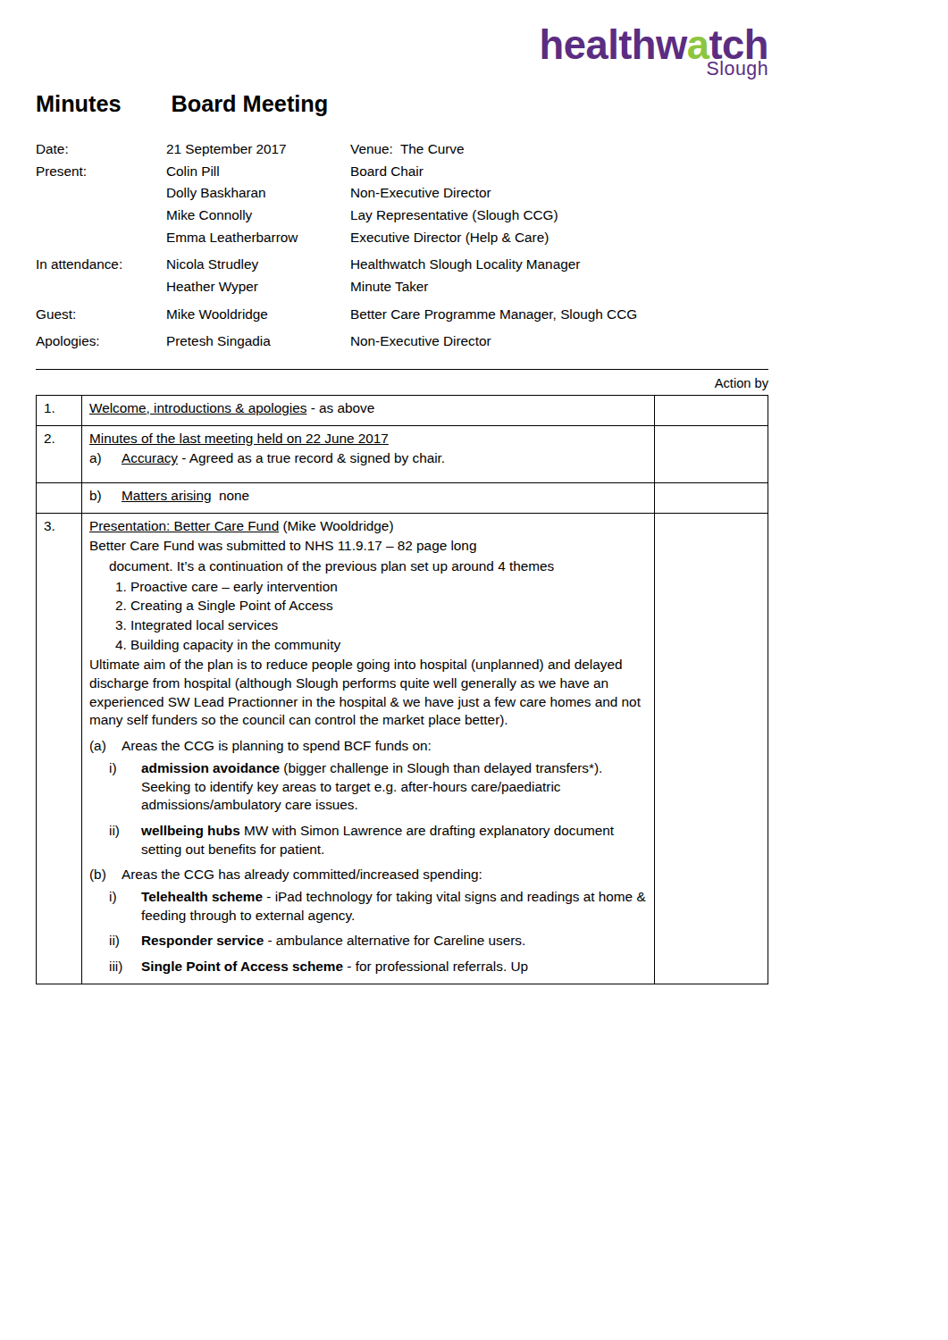healthwatch Slough
Minutes Board Meeting
| Date: | 21 September 2017 | Venue: The Curve |
| Present: | Colin Pill | Board Chair |
| | Dolly Baskharan | Non-Executive Director |
| | Mike Connolly | Lay Representative (Slough CCG) |
| | Emma Leatherbarrow | Executive Director (Help & Care) |
| In attendance: | Nicola Strudley | Healthwatch Slough Locality Manager |
| | Heather Wyper | Minute Taker |
| Guest: | Mike Wooldridge | Better Care Programme Manager, Slough CCG |
| Apologies: | Pretesh Singadia | Non-Executive Director |
Action by
| 1. | Welcome, introductions & apologies - as above | |
| 2. | Minutes of the last meeting held on 22 June 2017 a) Accuracy - Agreed as a true record & signed by chair. | |
| | b) Matters arising none | |
| 3. | Presentation: Better Care Fund (Mike Wooldridge) Better Care Fund was submitted to NHS 11.9.17 – 82 page long document. It’s a continuation of the previous plan set up around 4 themes Proactive care – early intervention Creating a Single Point of Access Integrated local services Building capacity in the community Ultimate aim of the plan is to reduce people going into hospital (unplanned) and delayed discharge from hospital (although Slough performs quite well generally as we have an experienced SW Lead Practionner in the hospital & we have just a few care homes and not many self funders so the council can control the market place better). (a) Areas the CCG is planning to spend BCF funds on: i) admission avoidance (bigger challenge in Slough than delayed transfers*). Seeking to identify key areas to target e.g. after-hours care/paediatric admissions/ambulatory care issues. ii) wellbeing hubs MW with Simon Lawrence are drafting explanatory document setting out benefits for patient. (b) Areas the CCG has already committed/increased spending: i) Telehealth scheme - iPad technology for taking vital signs and readings at home & feeding through to external agency. ii) Responder service - ambulance alternative for Careline users. iii) Single Point of Access scheme - for professional referrals. Up | |